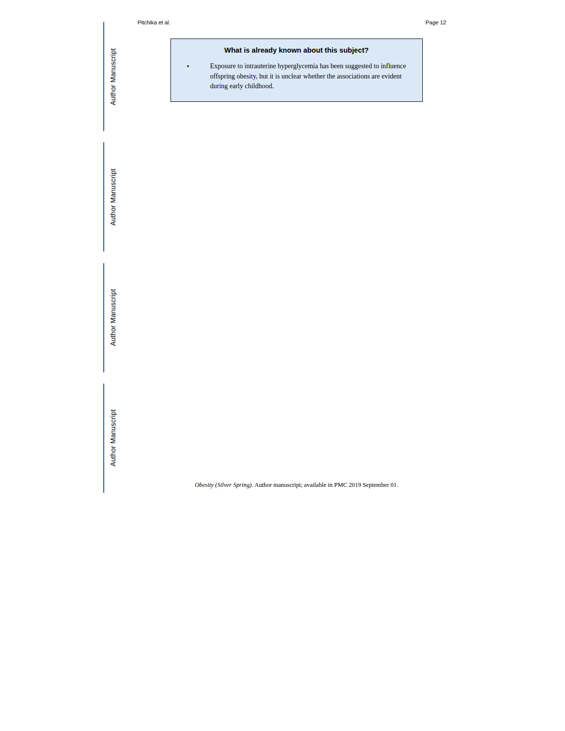Author Manuscript
Author Manuscript
Author Manuscript
Author Manuscript
Pitchika et al. Page 12
What is already known about this subject?
Exposure to intrauterine hyperglycemia has been suggested to influence offspring obesity, but it is unclear whether the associations are evident during early childhood.
Obesity (Silver Spring). Author manuscript; available in PMC 2019 September 01.